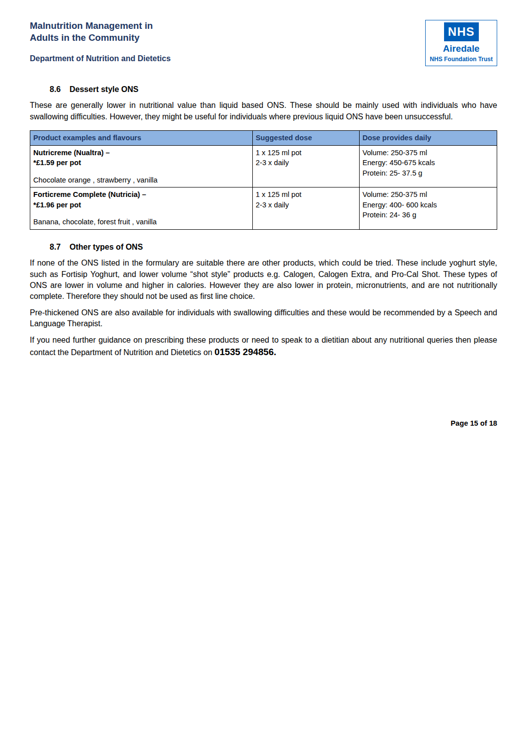Malnutrition Management in
Adults in the Community
Department of Nutrition and Dietetics
NHS
Airedale
NHS Foundation Trust
8.6 Dessert style ONS
These are generally lower in nutritional value than liquid based ONS. These should be mainly used with individuals who have swallowing difficulties. However, they might be useful for individuals where previous liquid ONS have been unsuccessful.
| Product examples and flavours | Suggested dose | Dose provides daily |
| --- | --- | --- |
| Nutricreme (Nualtra) – *£1.59 per pot Chocolate orange , strawberry , vanilla | 1 x 125 ml pot 2-3 x daily | Volume: 250-375 ml Energy: 450-675 kcals Protein: 25- 37.5 g |
| Forticreme Complete (Nutricia) – *£1.96 per pot Banana, chocolate, forest fruit , vanilla | 1 x 125 ml pot 2-3 x daily | Volume: 250-375 ml Energy: 400- 600 kcals Protein: 24- 36 g |
8.7 Other types of ONS
If none of the ONS listed in the formulary are suitable there are other products, which could be tried. These include yoghurt style, such as Fortisip Yoghurt, and lower volume “shot style” products e.g. Calogen, Calogen Extra, and Pro-Cal Shot. These types of ONS are lower in volume and higher in calories. However they are also lower in protein, micronutrients, and are not nutritionally complete. Therefore they should not be used as first line choice.
Pre-thickened ONS are also available for individuals with swallowing difficulties and these would be recommended by a Speech and Language Therapist.
If you need further guidance on prescribing these products or need to speak to a dietitian about any nutritional queries then please contact the Department of Nutrition and Dietetics on 01535 294856.
Page 15 of 18